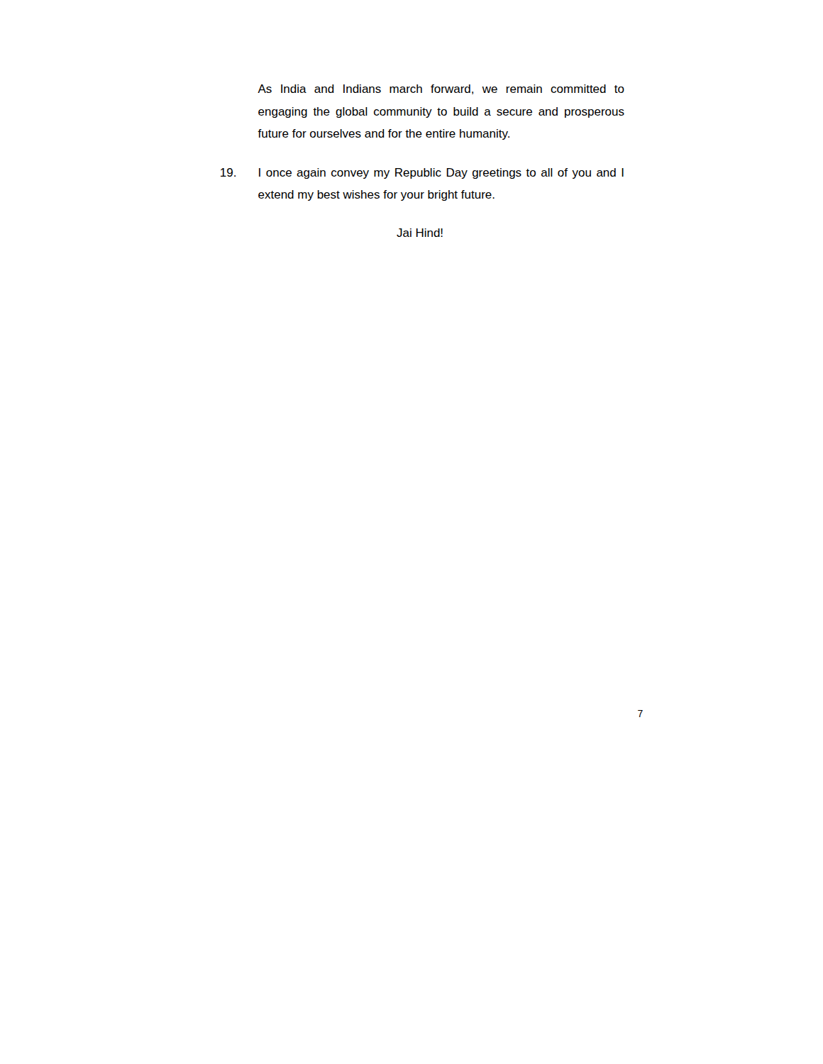As India and Indians march forward, we remain committed to engaging the global community to build a secure and prosperous future for ourselves and for the entire humanity.
19. I once again convey my Republic Day greetings to all of you and I extend my best wishes for your bright future.
Jai Hind!
7